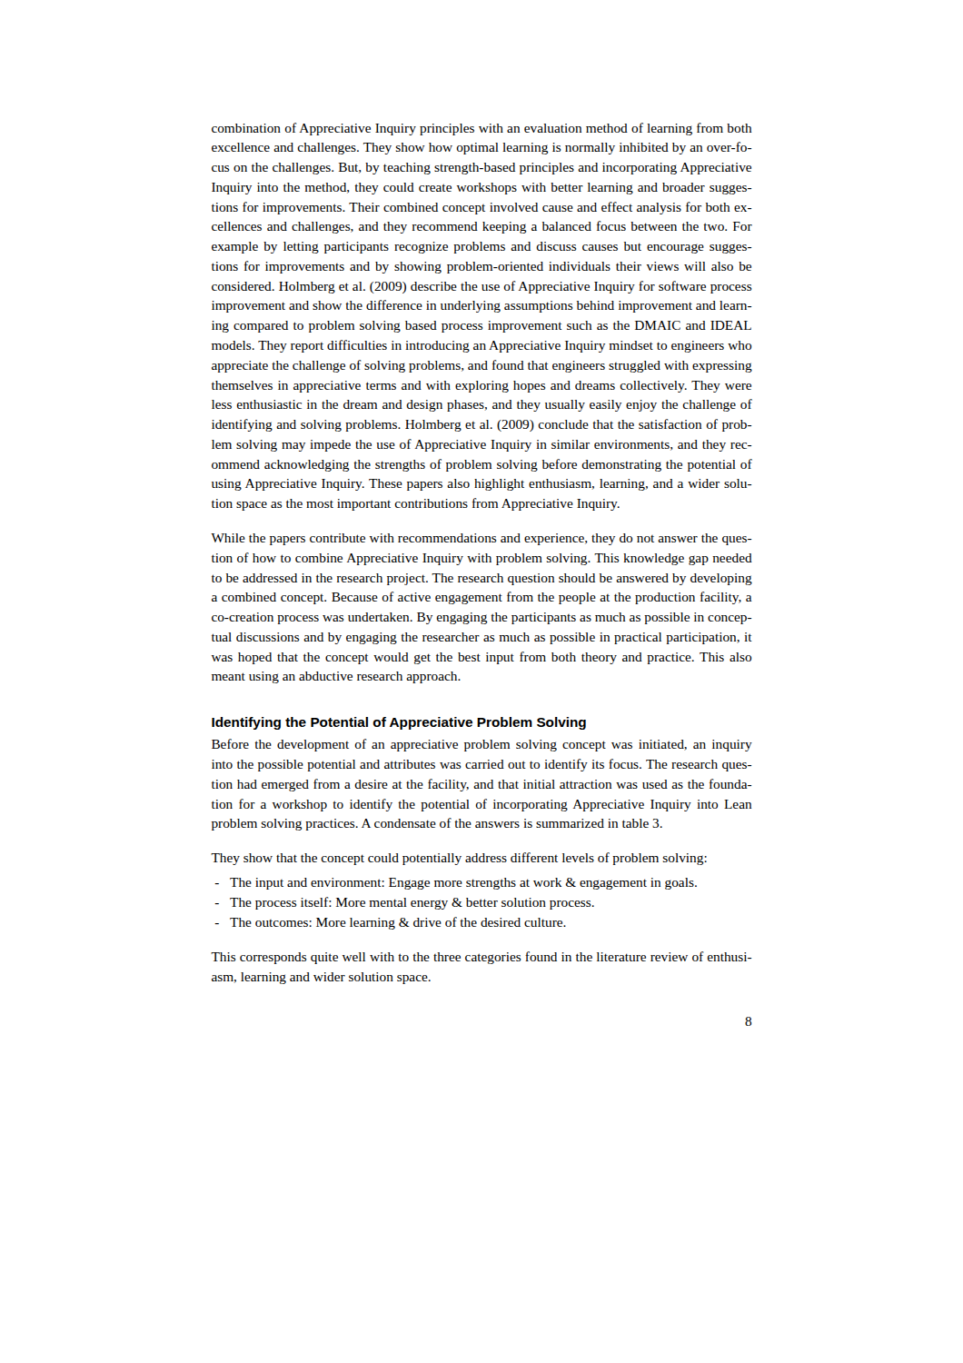combination of Appreciative Inquiry principles with an evaluation method of learning from both excellence and challenges. They show how optimal learning is normally inhibited by an over-focus on the challenges. But, by teaching strength-based principles and incorporating Appreciative Inquiry into the method, they could create workshops with better learning and broader suggestions for improvements. Their combined concept involved cause and effect analysis for both excellences and challenges, and they recommend keeping a balanced focus between the two. For example by letting participants recognize problems and discuss causes but encourage suggestions for improvements and by showing problem-oriented individuals their views will also be considered. Holmberg et al. (2009) describe the use of Appreciative Inquiry for software process improvement and show the difference in underlying assumptions behind improvement and learning compared to problem solving based process improvement such as the DMAIC and IDEAL models. They report difficulties in introducing an Appreciative Inquiry mindset to engineers who appreciate the challenge of solving problems, and found that engineers struggled with expressing themselves in appreciative terms and with exploring hopes and dreams collectively. They were less enthusiastic in the dream and design phases, and they usually easily enjoy the challenge of identifying and solving problems. Holmberg et al. (2009) conclude that the satisfaction of problem solving may impede the use of Appreciative Inquiry in similar environments, and they recommend acknowledging the strengths of problem solving before demonstrating the potential of using Appreciative Inquiry. These papers also highlight enthusiasm, learning, and a wider solution space as the most important contributions from Appreciative Inquiry.
While the papers contribute with recommendations and experience, they do not answer the question of how to combine Appreciative Inquiry with problem solving. This knowledge gap needed to be addressed in the research project. The research question should be answered by developing a combined concept. Because of active engagement from the people at the production facility, a co-creation process was undertaken. By engaging the participants as much as possible in conceptual discussions and by engaging the researcher as much as possible in practical participation, it was hoped that the concept would get the best input from both theory and practice. This also meant using an abductive research approach.
Identifying the Potential of Appreciative Problem Solving
Before the development of an appreciative problem solving concept was initiated, an inquiry into the possible potential and attributes was carried out to identify its focus. The research question had emerged from a desire at the facility, and that initial attraction was used as the foundation for a workshop to identify the potential of incorporating Appreciative Inquiry into Lean problem solving practices. A condensate of the answers is summarized in table 3.
They show that the concept could potentially address different levels of problem solving:
The input and environment: Engage more strengths at work & engagement in goals.
The process itself: More mental energy & better solution process.
The outcomes: More learning & drive of the desired culture.
This corresponds quite well with to the three categories found in the literature review of enthusiasm, learning and wider solution space.
8